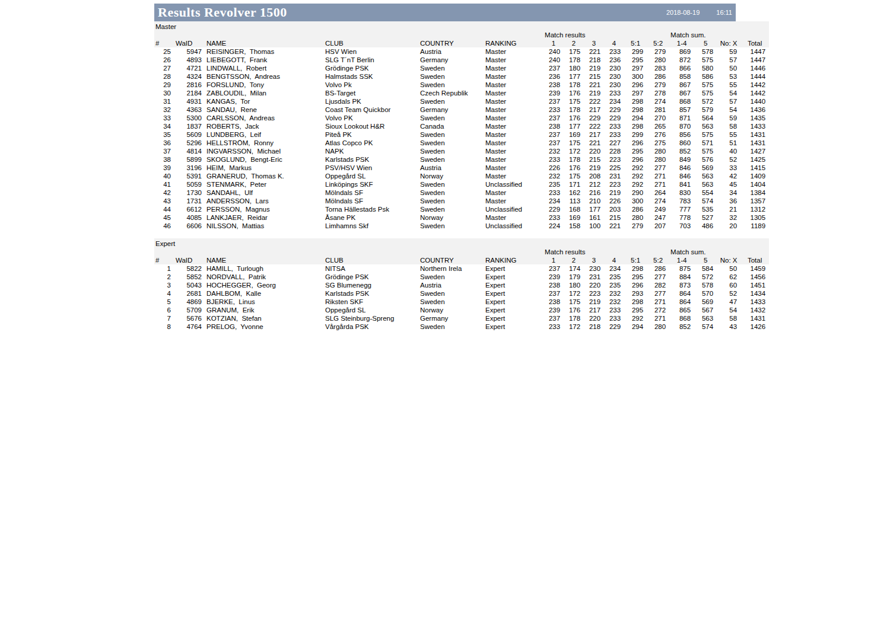Results Revolver 1500 2018-08-19 16:11
Master
| | Match results | Match sum. | |
| --- | --- | --- | --- |
| # | WaID | NAME | CLUB | COUNTRY | RANKING | 1 | 2 | 3 | 4 | 5:1 | 5:2 | 1-4 | 5 | No: X | Total |
| 25 | 5947 | REISINGER, Thomas | HSV Wien | Austria | Master | 240 | 175 | 221 | 233 | 299 | 279 | 869 | 578 | 59 | 1447 |
| 26 | 4893 | LIEBEGOTT, Frank | SLG T´nT Berlin | Germany | Master | 240 | 178 | 218 | 236 | 295 | 280 | 872 | 575 | 57 | 1447 |
| 27 | 4721 | LINDWALL, Robert | Grödinge PSK | Sweden | Master | 237 | 180 | 219 | 230 | 297 | 283 | 866 | 580 | 50 | 1446 |
| 28 | 4324 | BENGTSSON, Andreas | Halmstads SSK | Sweden | Master | 236 | 177 | 215 | 230 | 300 | 286 | 858 | 586 | 53 | 1444 |
| 29 | 2816 | FORSLUND, Tony | Volvo Pk | Sweden | Master | 238 | 178 | 221 | 230 | 296 | 279 | 867 | 575 | 55 | 1442 |
| 30 | 2184 | ZABLOUDIL, Milan | BS-Target | Czech Republik | Master | 239 | 176 | 219 | 233 | 297 | 278 | 867 | 575 | 54 | 1442 |
| 31 | 4931 | KANGAS, Tor | Ljusdals PK | Sweden | Master | 237 | 175 | 222 | 234 | 298 | 274 | 868 | 572 | 57 | 1440 |
| 32 | 4363 | SANDAU, Rene | Coast Team Quickbor | Germany | Master | 233 | 178 | 217 | 229 | 298 | 281 | 857 | 579 | 54 | 1436 |
| 33 | 5300 | CARLSSON, Andreas | Volvo PK | Sweden | Master | 237 | 176 | 229 | 229 | 294 | 270 | 871 | 564 | 59 | 1435 |
| 34 | 1837 | ROBERTS, Jack | Sioux Lookout H&R | Canada | Master | 238 | 177 | 222 | 233 | 298 | 265 | 870 | 563 | 58 | 1433 |
| 35 | 5609 | LUNDBERG, Leif | Piteå PK | Sweden | Master | 237 | 169 | 217 | 233 | 299 | 276 | 856 | 575 | 55 | 1431 |
| 36 | 5296 | HELLSTRÖM, Ronny | Atlas Copco PK | Sweden | Master | 237 | 175 | 221 | 227 | 296 | 275 | 860 | 571 | 51 | 1431 |
| 37 | 4814 | INGVARSSON, Michael | NAPK | Sweden | Master | 232 | 172 | 220 | 228 | 295 | 280 | 852 | 575 | 40 | 1427 |
| 38 | 5899 | SKOGLUND, Bengt-Eric | Karlstads PSK | Sweden | Master | 233 | 178 | 215 | 223 | 296 | 280 | 849 | 576 | 52 | 1425 |
| 39 | 3196 | HEIM, Markus | PSV/HSV Wien | Austria | Master | 226 | 176 | 219 | 225 | 292 | 277 | 846 | 569 | 33 | 1415 |
| 40 | 5391 | GRANERUD, Thomas K. | Oppegård SL | Norway | Master | 232 | 175 | 208 | 231 | 292 | 271 | 846 | 563 | 42 | 1409 |
| 41 | 5059 | STENMARK, Peter | Linköpings SKF | Sweden | Unclassified | 235 | 171 | 212 | 223 | 292 | 271 | 841 | 563 | 45 | 1404 |
| 42 | 1730 | SANDAHL, Ulf | Mölndals SF | Sweden | Master | 233 | 162 | 216 | 219 | 290 | 264 | 830 | 554 | 34 | 1384 |
| 43 | 1731 | ANDERSSON, Lars | Mölndals SF | Sweden | Master | 234 | 113 | 210 | 226 | 300 | 274 | 783 | 574 | 36 | 1357 |
| 44 | 6612 | PERSSON, Magnus | Torna Hällestads Psk | Sweden | Unclassified | 229 | 168 | 177 | 203 | 286 | 249 | 777 | 535 | 21 | 1312 |
| 45 | 4085 | LANKJAER, Reidar | Åsane PK | Norway | Master | 233 | 169 | 161 | 215 | 280 | 247 | 778 | 527 | 32 | 1305 |
| 46 | 6606 | NILSSON, Mattias | Limhamns Skf | Sweden | Unclassified | 224 | 158 | 100 | 221 | 279 | 207 | 703 | 486 | 20 | 1189 |
Expert
| | Match results | Match sum. | |
| --- | --- | --- | --- |
| # | WaID | NAME | CLUB | COUNTRY | RANKING | 1 | 2 | 3 | 4 | 5:1 | 5:2 | 1-4 | 5 | No: X | Total |
| 1 | 5822 | HAMILL, Turlough | NITSA | Northern Irela | Expert | 237 | 174 | 230 | 234 | 298 | 286 | 875 | 584 | 50 | 1459 |
| 2 | 5852 | NORDVALL, Patrik | Grödinge PSK | Sweden | Expert | 239 | 179 | 231 | 235 | 295 | 277 | 884 | 572 | 62 | 1456 |
| 3 | 5043 | HOCHEGGER, Georg | SG Blumenegg | Austria | Expert | 238 | 180 | 220 | 235 | 296 | 282 | 873 | 578 | 60 | 1451 |
| 4 | 2681 | DAHLBOM, Kalle | Karlstads PSK | Sweden | Expert | 237 | 172 | 223 | 232 | 293 | 277 | 864 | 570 | 52 | 1434 |
| 5 | 4869 | BJERKE, Linus | Riksten SKF | Sweden | Expert | 238 | 175 | 219 | 232 | 298 | 271 | 864 | 569 | 47 | 1433 |
| 6 | 5709 | GRANUM, Erik | Oppegård SL | Norway | Expert | 239 | 176 | 217 | 233 | 295 | 272 | 865 | 567 | 54 | 1432 |
| 7 | 5676 | KOTZIAN, Stefan | SLG Steinburg-Spreng | Germany | Expert | 237 | 178 | 220 | 233 | 292 | 271 | 868 | 563 | 58 | 1431 |
| 8 | 4764 | PRELOG, Yvonne | Vårgårda PSK | Sweden | Expert | 233 | 172 | 218 | 229 | 294 | 280 | 852 | 574 | 43 | 1426 |